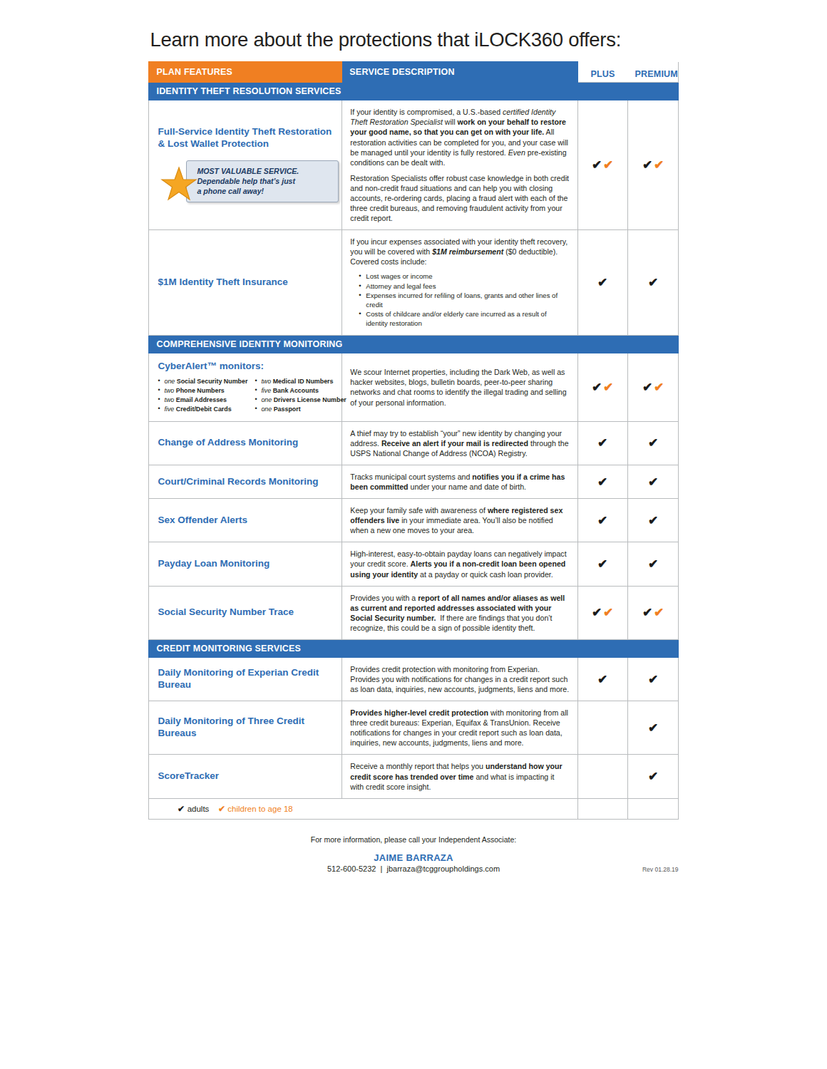Learn more about the protections that iLOCK360 offers:
| PLAN FEATURES | SERVICE DESCRIPTION | PLUS | PREMIUM |
| --- | --- | --- | --- |
| IDENTITY THEFT RESOLUTION SERVICES |
| Full-Service Identity Theft Restoration & Lost Wallet Protection MOST VALUABLE SERVICE. Dependable help that’s just a phone call away! | If your identity is compromised, a U.S.-based certified Identity Theft Restoration Specialist will work on your behalf to restore your good name, so that you can get on with your life. All restoration activities can be completed for you, and your case will be managed until your identity is fully restored. Even pre-existing conditions can be dealt with. Restoration Specialists offer robust case knowledge in both credit and non-credit fraud situations and can help you with closing accounts, re-ordering cards, placing a fraud alert with each of the three credit bureaus, and removing fraudulent activity from your credit report. | ✔ ✔ | ✔ ✔ |
| $1M Identity Theft Insurance | If you incur expenses associated with your identity theft recovery, you will be covered with $1M reimbursement ($0 deductible). Covered costs include: Lost wages or income Attorney and legal fees Expenses incurred for refiling of loans, grants and other lines of credit Costs of childcare and/or elderly care incurred as a result of identity restoration | ✔ | ✔ |
| COMPREHENSIVE IDENTITY MONITORING |
| CyberAlert™ monitors: one Social Security Number two Phone Numbers two Email Addresses five Credit/Debit Cards two Medical ID Numbers five Bank Accounts one Drivers License Number one Passport | We scour Internet properties, including the Dark Web, as well as hacker websites, blogs, bulletin boards, peer-to-peer sharing networks and chat rooms to identify the illegal trading and selling of your personal information. | ✔ ✔ | ✔ ✔ |
| Change of Address Monitoring | A thief may try to establish “your” new identity by changing your address. Receive an alert if your mail is redirected through the USPS National Change of Address (NCOA) Registry. | ✔ | ✔ |
| Court/Criminal Records Monitoring | Tracks municipal court systems and notifies you if a crime has been committed under your name and date of birth. | ✔ | ✔ |
| Sex Offender Alerts | Keep your family safe with awareness of where registered sex offenders live in your immediate area. You’ll also be notified when a new one moves to your area. | ✔ | ✔ |
| Payday Loan Monitoring | High-interest, easy-to-obtain payday loans can negatively impact your credit score. Alerts you if a non-credit loan been opened using your identity at a payday or quick cash loan provider. | ✔ | ✔ |
| Social Security Number Trace | Provides you with a report of all names and/or aliases as well as current and reported addresses associated with your Social Security number. If there are findings that you don’t recognize, this could be a sign of possible identity theft. | ✔ ✔ | ✔ ✔ |
| CREDIT MONITORING SERVICES |
| Daily Monitoring of Experian Credit Bureau | Provides credit protection with monitoring from Experian. Provides you with notifications for changes in a credit report such as loan data, inquiries, new accounts, judgments, liens and more. | ✔ | ✔ |
| Daily Monitoring of Three Credit Bureaus | Provides higher-level credit protection with monitoring from all three credit bureaus: Experian, Equifax & TransUnion. Receive notifications for changes in your credit report such as loan data, inquiries, new accounts, judgments, liens and more. | | ✔ |
| ScoreTracker | Receive a monthly report that helps you understand how your credit score has trended over time and what is impacting it with credit score insight. | | ✔ |
| ✔ adults ✔ children to age 18 | | |
For more information, please call your Independent Associate:
JAIME BARRAZA
512-600-5232 | jbarraza@tcggroupholdings.com
Rev 01.28.19